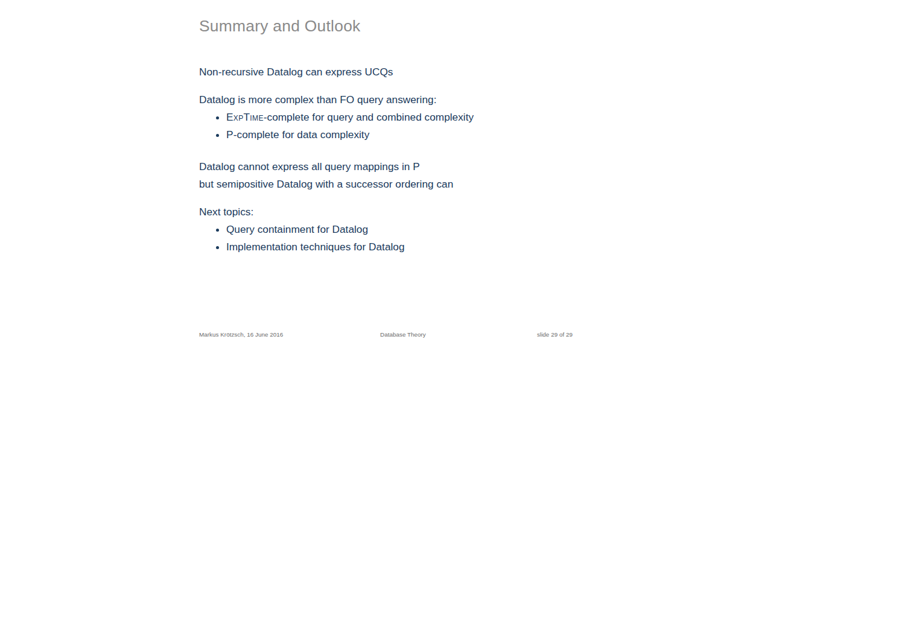Summary and Outlook
Non-recursive Datalog can express UCQs
Datalog is more complex than FO query answering:
ExpTime-complete for query and combined complexity
P-complete for data complexity
Datalog cannot express all query mappings in P
but semipositive Datalog with a successor ordering can
Next topics:
Query containment for Datalog
Implementation techniques for Datalog
Markus Krötzsch, 16 June 2016
Database Theory
slide 29 of 29